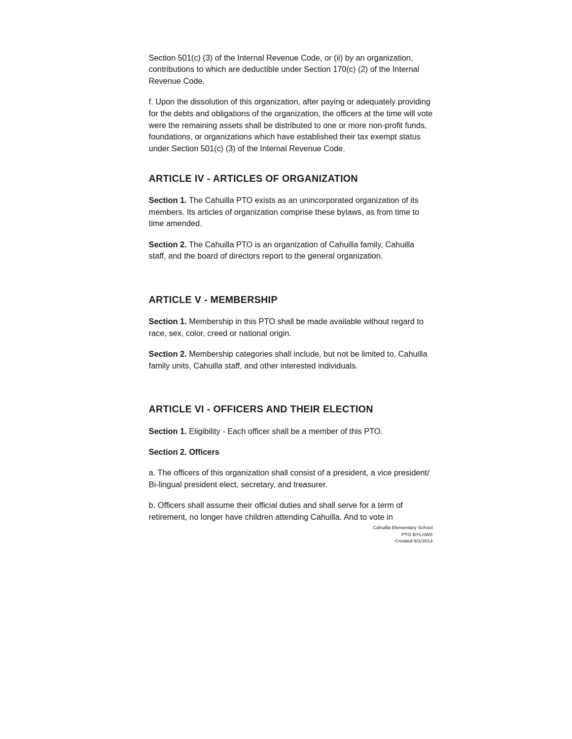Section 501(c) (3) of the Internal Revenue Code, or (ii) by an organization, contributions to which are deductible under Section 170(c) (2) of the Internal Revenue Code.
f. Upon the dissolution of this organization, after paying or adequately providing for the debts and obligations of the organization, the officers at the time will vote were the remaining assets shall be distributed to one or more non-profit funds, foundations, or organizations which have established their tax exempt status under Section 501(c) (3) of the Internal Revenue Code.
ARTICLE IV - ARTICLES OF ORGANIZATION
Section 1. The Cahuilla PTO exists as an unincorporated organization of its members. Its articles of organization comprise these bylaws, as from time to time amended.
Section 2. The Cahuilla PTO is an organization of Cahuilla family, Cahuilla staff, and the board of directors report to the general organization.
ARTICLE V - MEMBERSHIP
Section 1. Membership in this PTO shall be made available without regard to race, sex, color, creed or national origin.
Section 2. Membership categories shall include, but not be limited to, Cahuilla family units, Cahuilla staff, and other interested individuals.
ARTICLE VI - OFFICERS AND THEIR ELECTION
Section 1. Eligibility - Each officer shall be a member of this PTO.
Section 2. Officers
a. The officers of this organization shall consist of a president, a vice president/ Bi-lingual president elect, secretary, and treasurer.
b. Officers shall assume their official duties and shall serve for a term of retirement, no longer have children attending Cahuilla. And to vote in
Cahuilla Elementary School
PTO BYLAWS
Created 6/1/2014